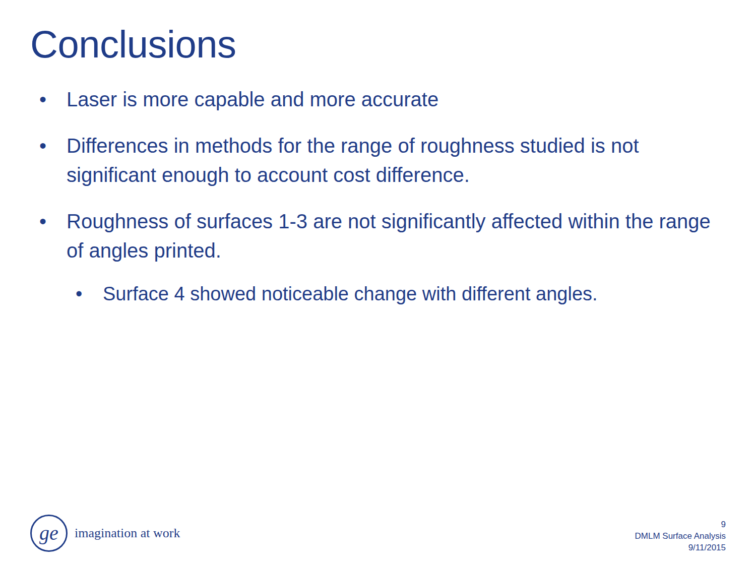Conclusions
Laser is more capable and more accurate
Differences in methods for the range of roughness studied is not significant enough to account cost difference.
Roughness of surfaces 1-3 are not significantly affected within the range of angles printed.
Surface 4 showed noticeable change with different angles.
ge
imagination at work
9
DMLM Surface Analysis
9/11/2015